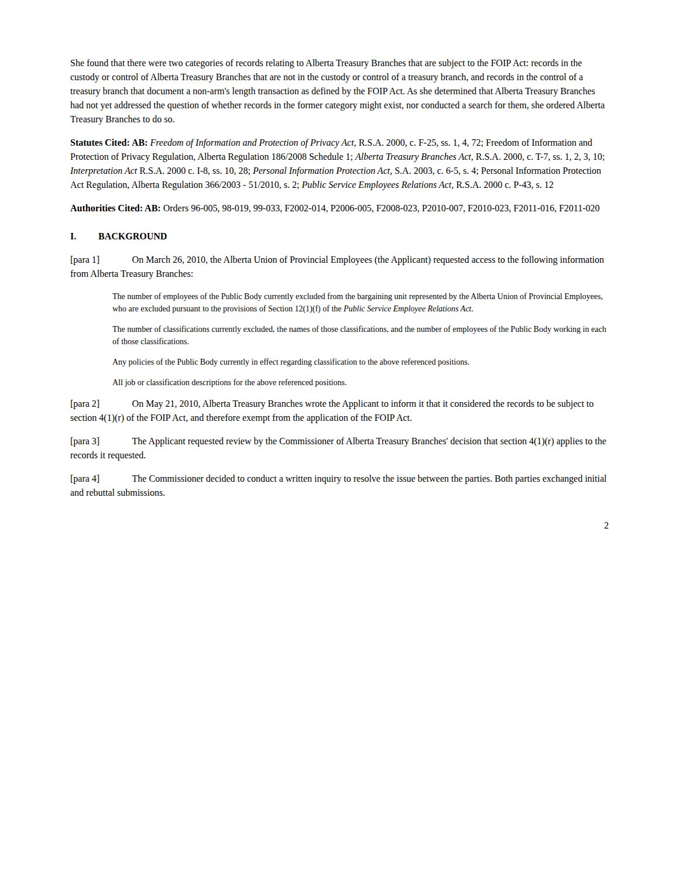She found that there were two categories of records relating to Alberta Treasury Branches that are subject to the FOIP Act: records in the custody or control of Alberta Treasury Branches that are not in the custody or control of a treasury branch, and records in the control of a treasury branch that document a non-arm's length transaction as defined by the FOIP Act. As she determined that Alberta Treasury Branches had not yet addressed the question of whether records in the former category might exist, nor conducted a search for them, she ordered Alberta Treasury Branches to do so.
Statutes Cited: AB: Freedom of Information and Protection of Privacy Act, R.S.A. 2000, c. F-25, ss. 1, 4, 72; Freedom of Information and Protection of Privacy Regulation, Alberta Regulation 186/2008 Schedule 1; Alberta Treasury Branches Act, R.S.A. 2000, c. T-7, ss. 1, 2, 3, 10; Interpretation Act R.S.A. 2000 c. I-8, ss. 10, 28; Personal Information Protection Act, S.A. 2003, c. 6-5, s. 4; Personal Information Protection Act Regulation, Alberta Regulation 366/2003 - 51/2010, s. 2; Public Service Employees Relations Act, R.S.A. 2000 c. P-43, s. 12
Authorities Cited: AB: Orders 96-005, 98-019, 99-033, F2002-014, P2006-005, F2008-023, P2010-007, F2010-023, F2011-016, F2011-020
I. BACKGROUND
[para 1] On March 26, 2010, the Alberta Union of Provincial Employees (the Applicant) requested access to the following information from Alberta Treasury Branches:
The number of employees of the Public Body currently excluded from the bargaining unit represented by the Alberta Union of Provincial Employees, who are excluded pursuant to the provisions of Section 12(1)(f) of the Public Service Employee Relations Act.
The number of classifications currently excluded, the names of those classifications, and the number of employees of the Public Body working in each of those classifications.
Any policies of the Public Body currently in effect regarding classification to the above referenced positions.
All job or classification descriptions for the above referenced positions.
[para 2] On May 21, 2010, Alberta Treasury Branches wrote the Applicant to inform it that it considered the records to be subject to section 4(1)(r) of the FOIP Act, and therefore exempt from the application of the FOIP Act.
[para 3] The Applicant requested review by the Commissioner of Alberta Treasury Branches' decision that section 4(1)(r) applies to the records it requested.
[para 4] The Commissioner decided to conduct a written inquiry to resolve the issue between the parties. Both parties exchanged initial and rebuttal submissions.
2